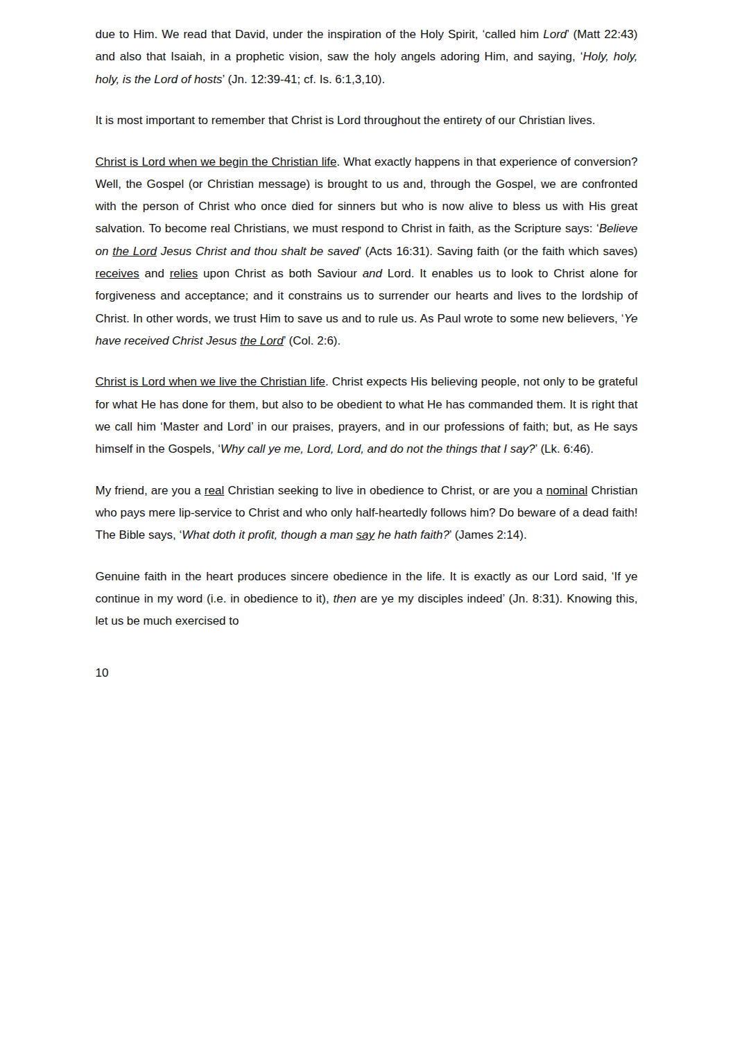due to Him. We read that David, under the inspiration of the Holy Spirit, ‘called him Lord’ (Matt 22:43) and also that Isaiah, in a prophetic vision, saw the holy angels adoring Him, and saying, ‘Holy, holy, holy, is the Lord of hosts’ (Jn. 12:39-41; cf. Is. 6:1,3,10).
It is most important to remember that Christ is Lord throughout the entirety of our Christian lives.
Christ is Lord when we begin the Christian life. What exactly happens in that experience of conversion? Well, the Gospel (or Christian message) is brought to us and, through the Gospel, we are confronted with the person of Christ who once died for sinners but who is now alive to bless us with His great salvation. To become real Christians, we must respond to Christ in faith, as the Scripture says: ‘Believe on the Lord Jesus Christ and thou shalt be saved’ (Acts 16:31). Saving faith (or the faith which saves) receives and relies upon Christ as both Saviour and Lord. It enables us to look to Christ alone for forgiveness and acceptance; and it constrains us to surrender our hearts and lives to the lordship of Christ. In other words, we trust Him to save us and to rule us. As Paul wrote to some new believers, ‘Ye have received Christ Jesus the Lord’ (Col. 2:6).
Christ is Lord when we live the Christian life. Christ expects His believing people, not only to be grateful for what He has done for them, but also to be obedient to what He has commanded them. It is right that we call him ‘Master and Lord’ in our praises, prayers, and in our professions of faith; but, as He says himself in the Gospels, ‘Why call ye me, Lord, Lord, and do not the things that I say?’ (Lk. 6:46).
My friend, are you a real Christian seeking to live in obedience to Christ, or are you a nominal Christian who pays mere lip-service to Christ and who only half-heartedly follows him? Do beware of a dead faith! The Bible says, ‘What doth it profit, though a man say he hath faith?’ (James 2:14).
Genuine faith in the heart produces sincere obedience in the life. It is exactly as our Lord said, ‘If ye continue in my word (i.e. in obedience to it), then are ye my disciples indeed’ (Jn. 8:31). Knowing this, let us be much exercised to
10